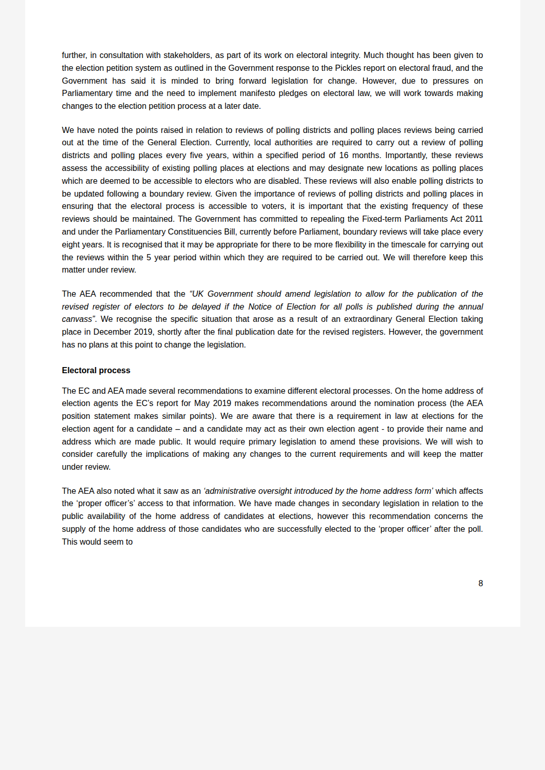further, in consultation with stakeholders, as part of its work on electoral integrity. Much thought has been given to the election petition system as outlined in the Government response to the Pickles report on electoral fraud, and the Government has said it is minded to bring forward legislation for change. However, due to pressures on Parliamentary time and the need to implement manifesto pledges on electoral law, we will work towards making changes to the election petition process at a later date.
We have noted the points raised in relation to reviews of polling districts and polling places reviews being carried out at the time of the General Election. Currently, local authorities are required to carry out a review of polling districts and polling places every five years, within a specified period of 16 months. Importantly, these reviews assess the accessibility of existing polling places at elections and may designate new locations as polling places which are deemed to be accessible to electors who are disabled. These reviews will also enable polling districts to be updated following a boundary review. Given the importance of reviews of polling districts and polling places in ensuring that the electoral process is accessible to voters, it is important that the existing frequency of these reviews should be maintained. The Government has committed to repealing the Fixed-term Parliaments Act 2011 and under the Parliamentary Constituencies Bill, currently before Parliament, boundary reviews will take place every eight years. It is recognised that it may be appropriate for there to be more flexibility in the timescale for carrying out the reviews within the 5 year period within which they are required to be carried out. We will therefore keep this matter under review.
The AEA recommended that the “UK Government should amend legislation to allow for the publication of the revised register of electors to be delayed if the Notice of Election for all polls is published during the annual canvass”. We recognise the specific situation that arose as a result of an extraordinary General Election taking place in December 2019, shortly after the final publication date for the revised registers. However, the government has no plans at this point to change the legislation.
Electoral process
The EC and AEA made several recommendations to examine different electoral processes. On the home address of election agents the EC’s report for May 2019 makes recommendations around the nomination process (the AEA position statement makes similar points). We are aware that there is a requirement in law at elections for the election agent for a candidate – and a candidate may act as their own election agent - to provide their name and address which are made public. It would require primary legislation to amend these provisions. We will wish to consider carefully the implications of making any changes to the current requirements and will keep the matter under review.
The AEA also noted what it saw as an ‘administrative oversight introduced by the home address form’ which affects the ‘proper officer’s’ access to that information. We have made changes in secondary legislation in relation to the public availability of the home address of candidates at elections, however this recommendation concerns the supply of the home address of those candidates who are successfully elected to the ‘proper officer’ after the poll. This would seem to
8